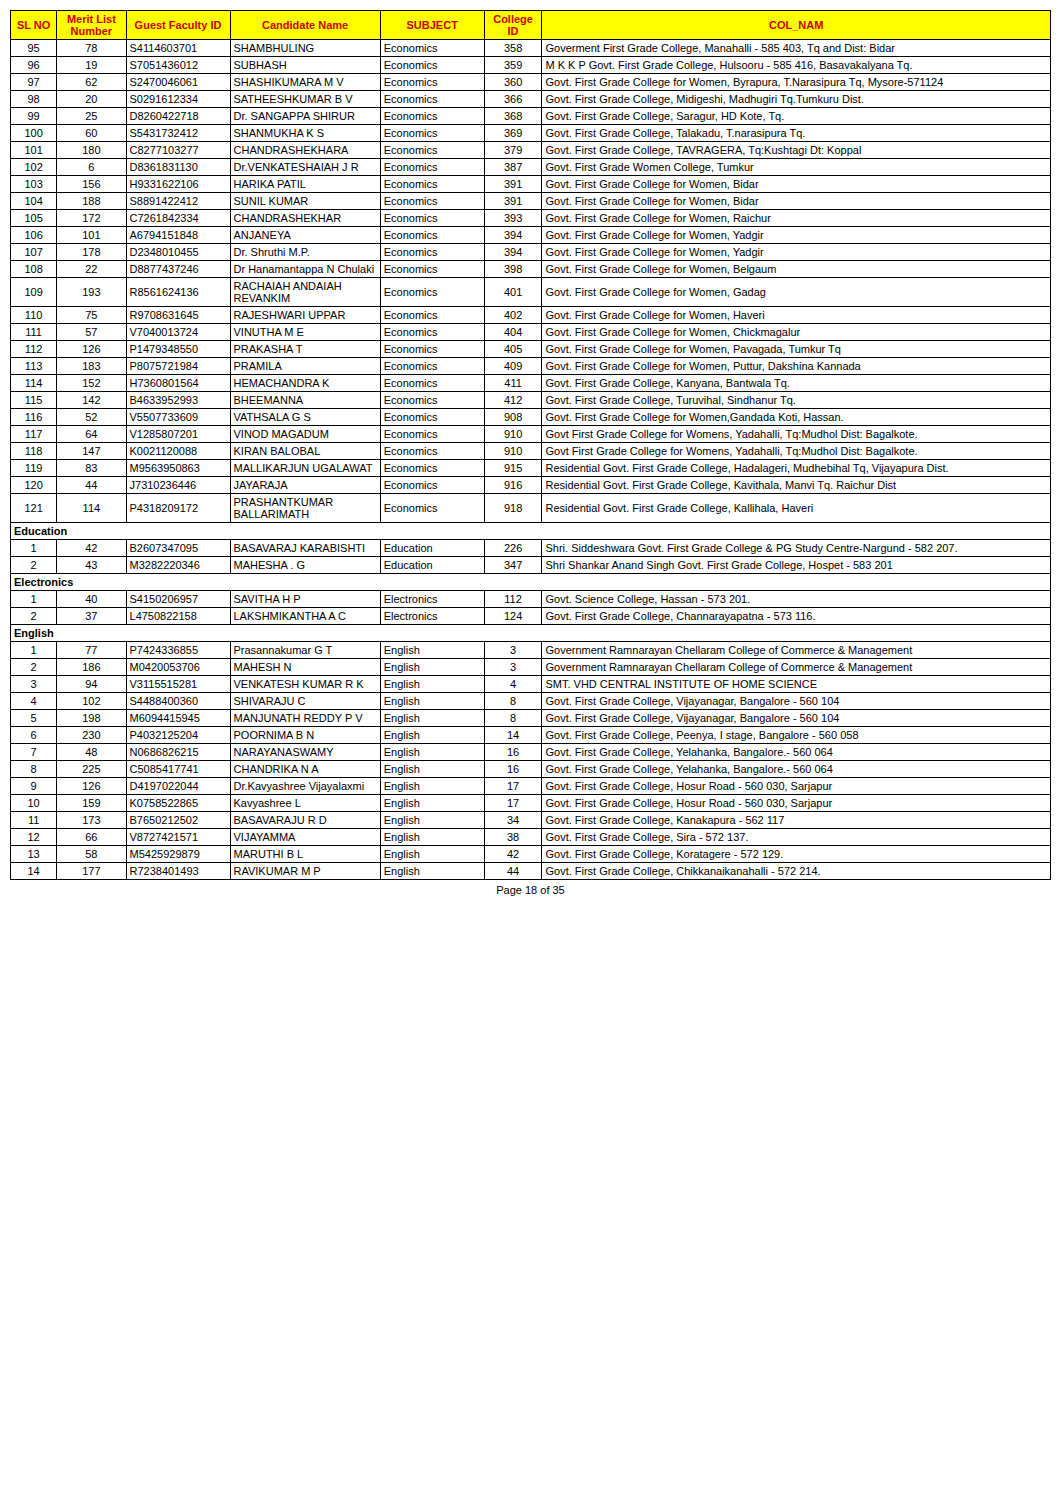| SL NO | Merit List Number | Guest Faculty ID | Candidate Name | SUBJECT | College ID | COL_NAM |
| --- | --- | --- | --- | --- | --- | --- |
| 95 | 78 | S4114603701 | SHAMBHULING | Economics | 358 | Goverment First Grade College, Manahalli - 585 403, Tq and Dist: Bidar |
| 96 | 19 | S7051436012 | SUBHASH | Economics | 359 | M K K P Govt. First Grade College, Hulsooru - 585 416, Basavakalyana Tq. |
| 97 | 62 | S2470046061 | SHASHIKUMARA M V | Economics | 360 | Govt. First Grade College for Women, Byrapura, T.Narasipura Tq, Mysore-571124 |
| 98 | 20 | S0291612334 | SATHEESHKUMAR B V | Economics | 366 | Govt. First Grade College, Midigeshi, Madhugiri Tq.Tumkuru Dist. |
| 99 | 25 | D8260422718 | Dr. SANGAPPA SHIRUR | Economics | 368 | Govt. First Grade College, Saragur, HD Kote, Tq. |
| 100 | 60 | S5431732412 | SHANMUKHA K S | Economics | 369 | Govt. First Grade College, Talakadu, T.narasipura Tq. |
| 101 | 180 | C8277103277 | CHANDRASHEKHARA | Economics | 379 | Govt. First Grade College, TAVRAGERA, Tq:Kushtagi Dt: Koppal |
| 102 | 6 | D8361831130 | Dr.VENKATESHAIAH J R | Economics | 387 | Govt. First Grade Women College, Tumkur |
| 103 | 156 | H9331622106 | HARIKA PATIL | Economics | 391 | Govt. First Grade College for Women, Bidar |
| 104 | 188 | S8891422412 | SUNIL KUMAR | Economics | 391 | Govt. First Grade College for Women, Bidar |
| 105 | 172 | C7261842334 | CHANDRASHEKHAR | Economics | 393 | Govt. First Grade College for Women, Raichur |
| 106 | 101 | A6794151848 | ANJANEYA | Economics | 394 | Govt. First Grade College for Women, Yadgir |
| 107 | 178 | D2348010455 | Dr. Shruthi M.P. | Economics | 394 | Govt. First Grade College for Women, Yadgir |
| 108 | 22 | D8877437246 | Dr Hanamantappa N Chulaki | Economics | 398 | Govt. First Grade College for Women, Belgaum |
| 109 | 193 | R8561624136 | RACHAIAH ANDAIAH REVANKIM | Economics | 401 | Govt. First Grade College for Women, Gadag |
| 110 | 75 | R9708631645 | RAJESHWARI UPPAR | Economics | 402 | Govt. First Grade College for Women, Haveri |
| 111 | 57 | V7040013724 | VINUTHA M E | Economics | 404 | Govt. First Grade College for Women, Chickmagalur |
| 112 | 126 | P1479348550 | PRAKASHA T | Economics | 405 | Govt. First Grade College for Women, Pavagada, Tumkur Tq |
| 113 | 183 | P8075721984 | PRAMILA | Economics | 409 | Govt. First Grade College for Women, Puttur, Dakshina Kannada |
| 114 | 152 | H7360801564 | HEMACHANDRA K | Economics | 411 | Govt. First Grade College, Kanyana, Bantwala Tq. |
| 115 | 142 | B4633952993 | BHEEMANNA | Economics | 412 | Govt. First Grade College, Turuvihal, Sindhanur Tq. |
| 116 | 52 | V5507733609 | VATHSALA G S | Economics | 908 | Govt. First Grade College for Women,Gandada Koti, Hassan. |
| 117 | 64 | V1285807201 | VINOD MAGADUM | Economics | 910 | Govt First Grade College for Womens, Yadahalli, Tq:Mudhol Dist: Bagalkote. |
| 118 | 147 | K0021120088 | KIRAN BALOBAL | Economics | 910 | Govt First Grade College for Womens, Yadahalli, Tq:Mudhol Dist: Bagalkote. |
| 119 | 83 | M9563950863 | MALLIKARJUN UGALAWAT | Economics | 915 | Residential Govt. First Grade College, Hadalageri, Mudhebihal Tq, Vijayapura Dist. |
| 120 | 44 | J7310236446 | JAYARAJA | Economics | 916 | Residential Govt. First Grade College, Kavithala, Manvi Tq. Raichur Dist |
| 121 | 114 | P4318209172 | PRASHANTKUMAR BALLARIMATH | Economics | 918 | Residential Govt. First Grade College, Kallihala, Haveri |
| Education |
| 1 | 42 | B2607347095 | BASAVARAJ KARABISHTI | Education | 226 | Shri. Siddeshwara Govt. First Grade College & PG Study Centre-Nargund - 582 207. |
| 2 | 43 | M3282220346 | MAHESHA . G | Education | 347 | Shri Shankar Anand Singh Govt. First Grade College, Hospet - 583 201 |
| Electronics |
| 1 | 40 | S4150206957 | SAVITHA H P | Electronics | 112 | Govt. Science College, Hassan - 573 201. |
| 2 | 37 | L4750822158 | LAKSHMIKANTHA A C | Electronics | 124 | Govt. First Grade College, Channarayapatna - 573 116. |
| English |
| 1 | 77 | P7424336855 | Prasannakumar G T | English | 3 | Government Ramnarayan Chellaram College of Commerce & Management |
| 2 | 186 | M0420053706 | MAHESH N | English | 3 | Government Ramnarayan Chellaram College of Commerce & Management |
| 3 | 94 | V3115515281 | VENKATESH KUMAR R K | English | 4 | SMT. VHD CENTRAL INSTITUTE OF HOME SCIENCE |
| 4 | 102 | S4488400360 | SHIVARAJU C | English | 8 | Govt. First Grade College, Vijayanagar, Bangalore - 560 104 |
| 5 | 198 | M6094415945 | MANJUNATH REDDY P V | English | 8 | Govt. First Grade College, Vijayanagar, Bangalore - 560 104 |
| 6 | 230 | P4032125204 | POORNIMA B N | English | 14 | Govt. First Grade College, Peenya, I stage, Bangalore - 560 058 |
| 7 | 48 | N0686826215 | NARAYANASWAMY | English | 16 | Govt. First Grade College, Yelahanka, Bangalore.- 560 064 |
| 8 | 225 | C5085417741 | CHANDRIKA N A | English | 16 | Govt. First Grade College, Yelahanka, Bangalore.- 560 064 |
| 9 | 126 | D4197022044 | Dr.Kavyashree Vijayalaxmi | English | 17 | Govt. First Grade College, Hosur Road - 560 030, Sarjapur |
| 10 | 159 | K0758522865 | Kavyashree L | English | 17 | Govt. First Grade College, Hosur Road - 560 030, Sarjapur |
| 11 | 173 | B7650212502 | BASAVARAJU R D | English | 34 | Govt. First Grade College, Kanakapura - 562 117 |
| 12 | 66 | V8727421571 | VIJAYAMMA | English | 38 | Govt. First Grade College, Sira - 572 137. |
| 13 | 58 | M5425929879 | MARUTHI B L | English | 42 | Govt. First Grade College, Koratagere - 572 129. |
| 14 | 177 | R7238401493 | RAVIKUMAR M P | English | 44 | Govt. First Grade College, Chikkanaikanahalli - 572 214. |
Page 18 of 35